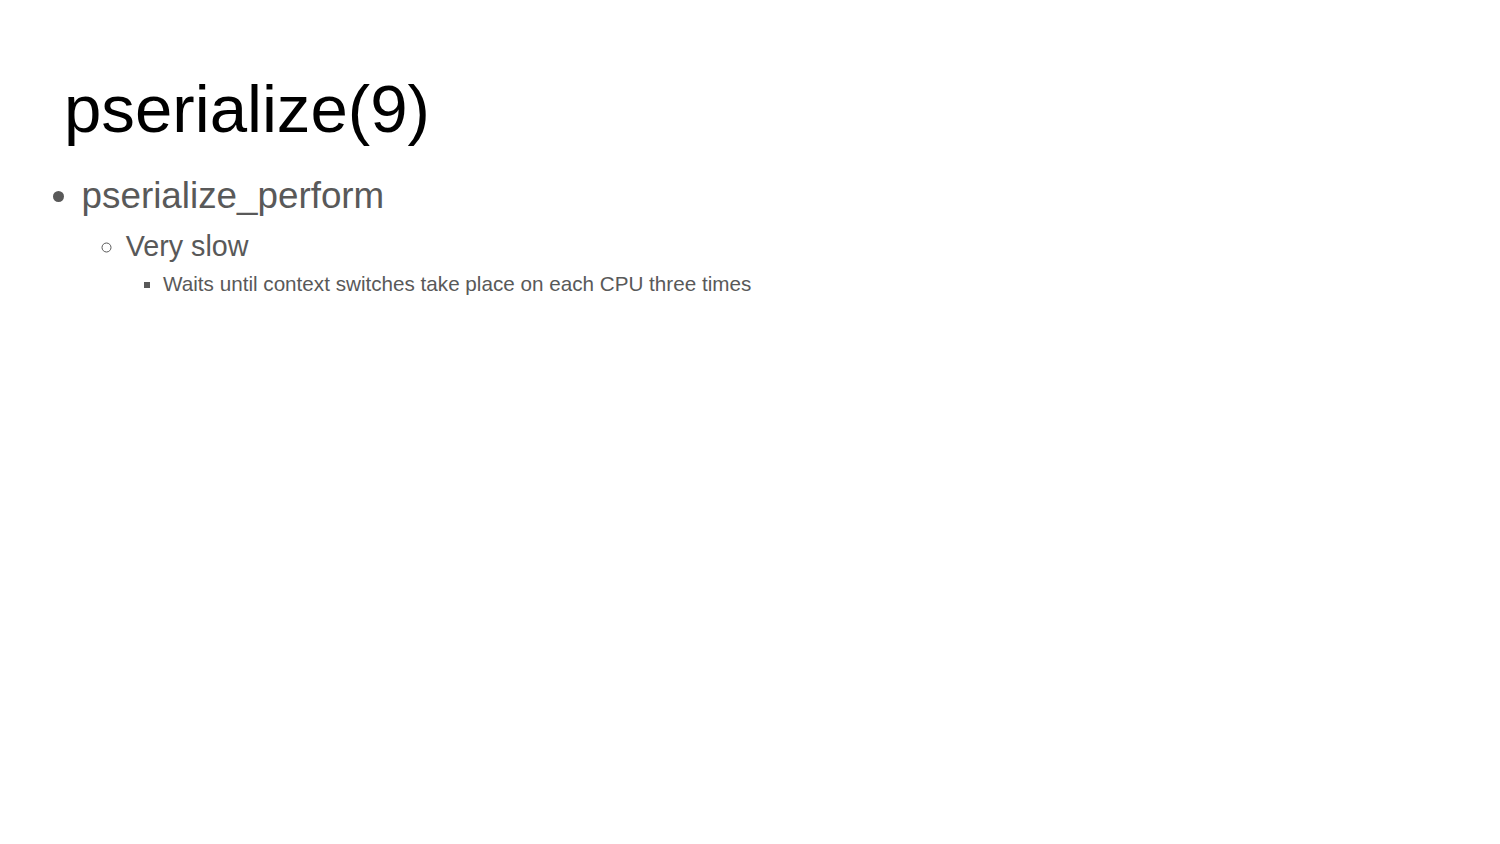pserialize(9)
pserialize_perform
Very slow
Waits until context switches take place on each CPU three times